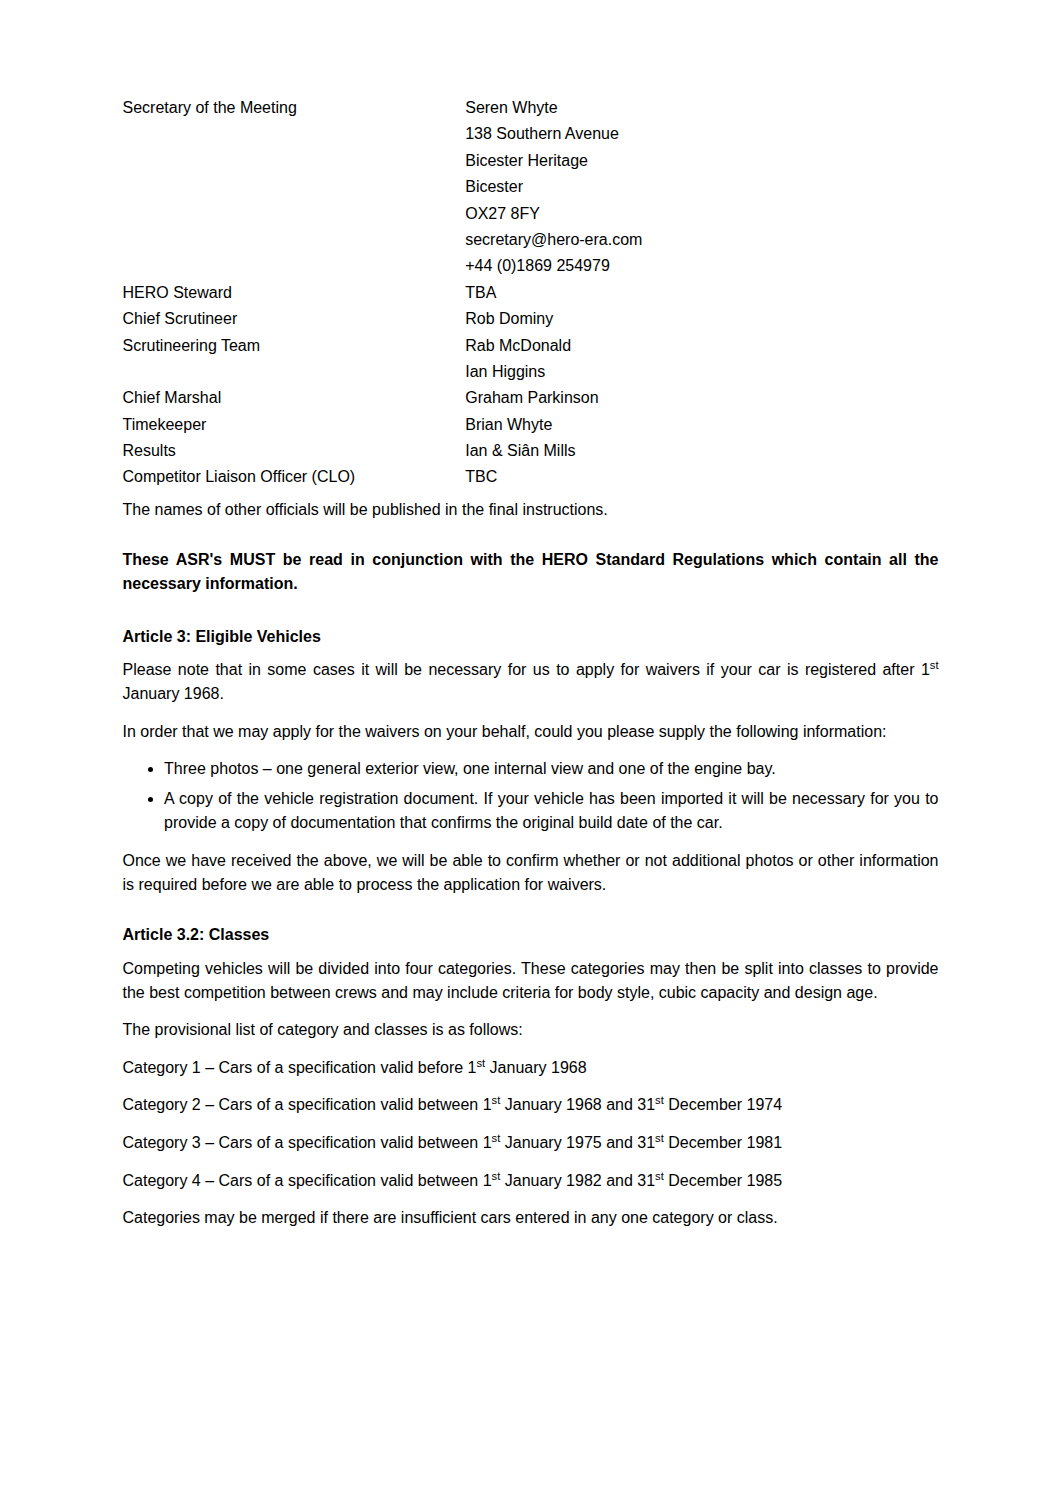| Secretary of the Meeting | Seren Whyte |
| | 138 Southern Avenue |
| | Bicester Heritage |
| | Bicester |
| | OX27 8FY |
| | secretary@hero-era.com |
| | +44 (0)1869 254979 |
| HERO Steward | TBA |
| Chief Scrutineer | Rob Dominy |
| Scrutineering Team | Rab McDonald |
| | Ian Higgins |
| Chief Marshal | Graham Parkinson |
| Timekeeper | Brian Whyte |
| Results | Ian & Siân Mills |
| Competitor Liaison Officer (CLO) | TBC |
The names of other officials will be published in the final instructions.
These ASR's MUST be read in conjunction with the HERO Standard Regulations which contain all the necessary information.
Article 3: Eligible Vehicles
Please note that in some cases it will be necessary for us to apply for waivers if your car is registered after 1st January 1968.
In order that we may apply for the waivers on your behalf, could you please supply the following information:
Three photos – one general exterior view, one internal view and one of the engine bay.
A copy of the vehicle registration document. If your vehicle has been imported it will be necessary for you to provide a copy of documentation that confirms the original build date of the car.
Once we have received the above, we will be able to confirm whether or not additional photos or other information is required before we are able to process the application for waivers.
Article 3.2: Classes
Competing vehicles will be divided into four categories. These categories may then be split into classes to provide the best competition between crews and may include criteria for body style, cubic capacity and design age.
The provisional list of category and classes is as follows:
Category 1 – Cars of a specification valid before 1st January 1968
Category 2 – Cars of a specification valid between 1st January 1968 and 31st December 1974
Category 3 – Cars of a specification valid between 1st January 1975 and 31st December 1981
Category 4 – Cars of a specification valid between 1st January 1982 and 31st December 1985
Categories may be merged if there are insufficient cars entered in any one category or class.